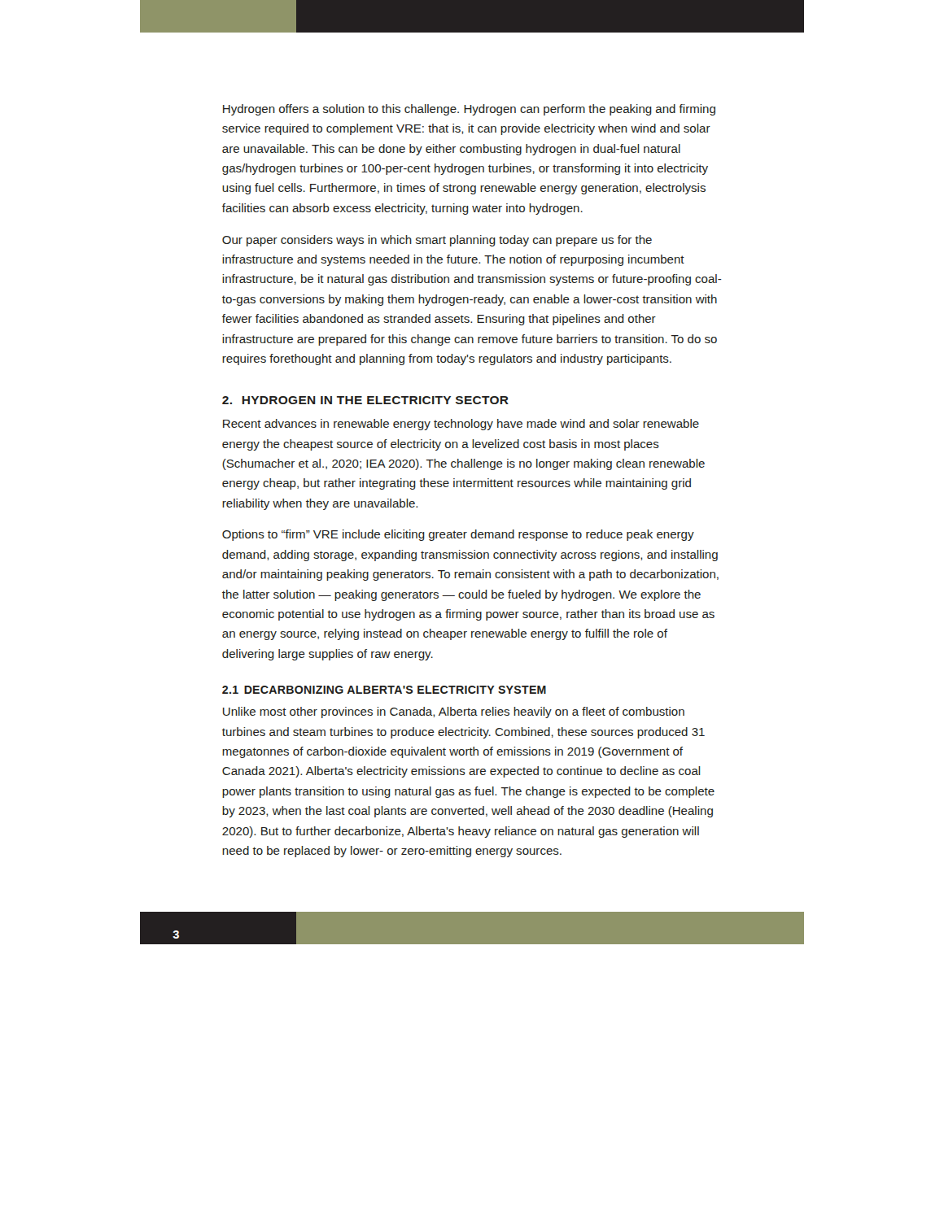Hydrogen offers a solution to this challenge. Hydrogen can perform the peaking and firming service required to complement VRE: that is, it can provide electricity when wind and solar are unavailable. This can be done by either combusting hydrogen in dual-fuel natural gas/hydrogen turbines or 100-per-cent hydrogen turbines, or transforming it into electricity using fuel cells. Furthermore, in times of strong renewable energy generation, electrolysis facilities can absorb excess electricity, turning water into hydrogen.
Our paper considers ways in which smart planning today can prepare us for the infrastructure and systems needed in the future. The notion of repurposing incumbent infrastructure, be it natural gas distribution and transmission systems or future-proofing coal-to-gas conversions by making them hydrogen-ready, can enable a lower-cost transition with fewer facilities abandoned as stranded assets. Ensuring that pipelines and other infrastructure are prepared for this change can remove future barriers to transition. To do so requires forethought and planning from today's regulators and industry participants.
2. Hydrogen in the Electricity Sector
Recent advances in renewable energy technology have made wind and solar renewable energy the cheapest source of electricity on a levelized cost basis in most places (Schumacher et al., 2020; IEA 2020). The challenge is no longer making clean renewable energy cheap, but rather integrating these intermittent resources while maintaining grid reliability when they are unavailable.
Options to “firm” VRE include eliciting greater demand response to reduce peak energy demand, adding storage, expanding transmission connectivity across regions, and installing and/or maintaining peaking generators. To remain consistent with a path to decarbonization, the latter solution — peaking generators — could be fueled by hydrogen. We explore the economic potential to use hydrogen as a firming power source, rather than its broad use as an energy source, relying instead on cheaper renewable energy to fulfill the role of delivering large supplies of raw energy.
2.1 Decarbonizing Alberta's Electricity System
Unlike most other provinces in Canada, Alberta relies heavily on a fleet of combustion turbines and steam turbines to produce electricity. Combined, these sources produced 31 megatonnes of carbon-dioxide equivalent worth of emissions in 2019 (Government of Canada 2021). Alberta's electricity emissions are expected to continue to decline as coal power plants transition to using natural gas as fuel. The change is expected to be complete by 2023, when the last coal plants are converted, well ahead of the 2030 deadline (Healing 2020). But to further decarbonize, Alberta's heavy reliance on natural gas generation will need to be replaced by lower- or zero-emitting energy sources.
3